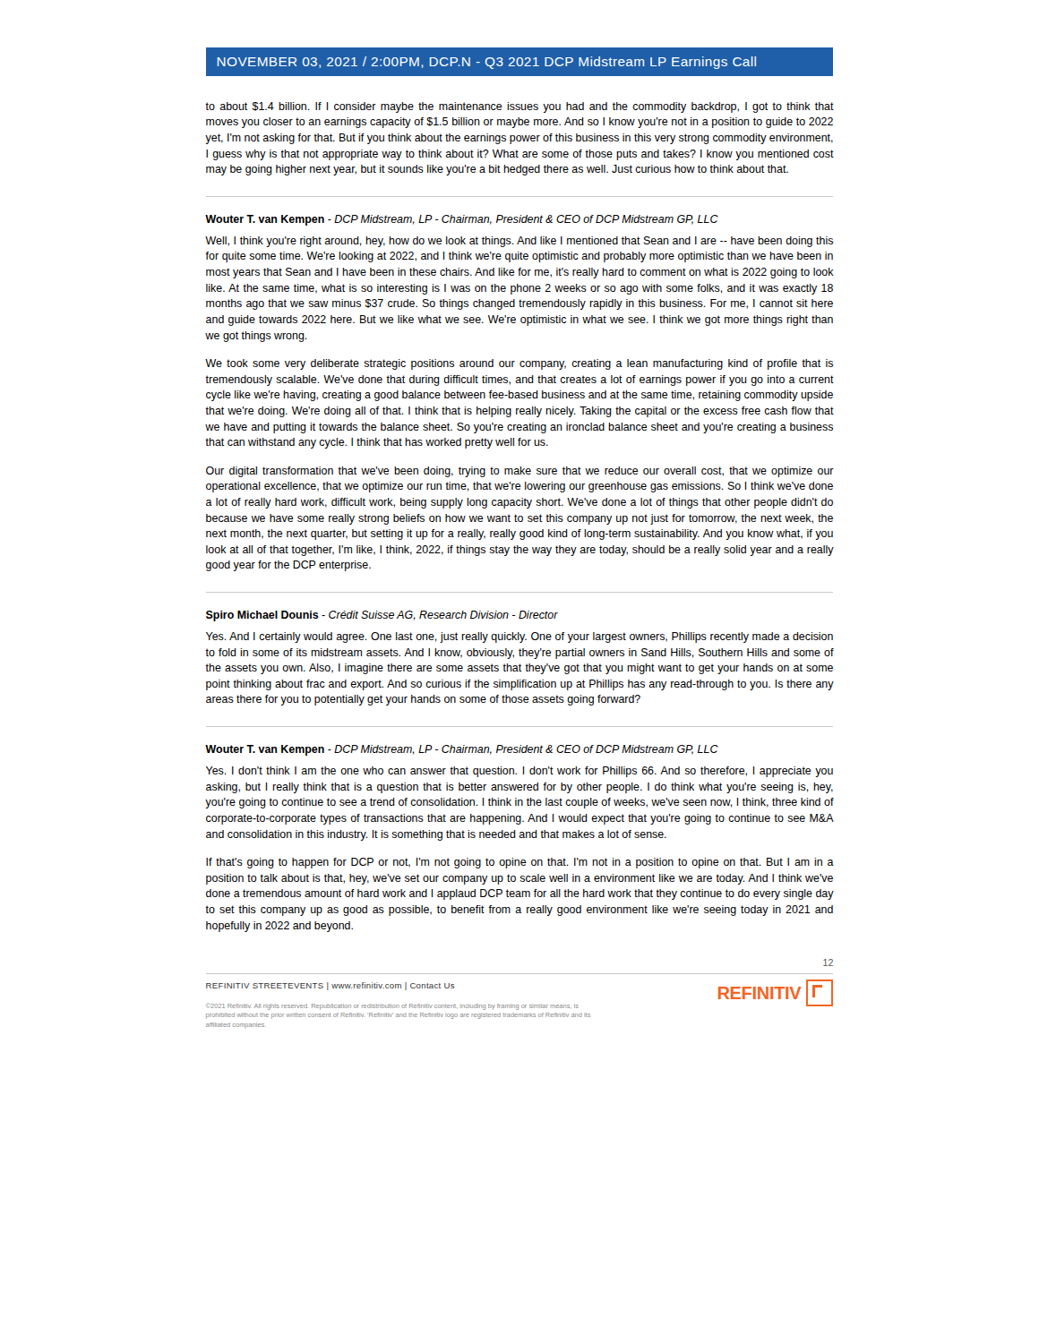NOVEMBER 03, 2021 / 2:00PM, DCP.N - Q3 2021 DCP Midstream LP Earnings Call
to about $1.4 billion. If I consider maybe the maintenance issues you had and the commodity backdrop, I got to think that moves you closer to an earnings capacity of $1.5 billion or maybe more. And so I know you're not in a position to guide to 2022 yet, I'm not asking for that. But if you think about the earnings power of this business in this very strong commodity environment, I guess why is that not appropriate way to think about it? What are some of those puts and takes? I know you mentioned cost may be going higher next year, but it sounds like you're a bit hedged there as well. Just curious how to think about that.
Wouter T. van Kempen - DCP Midstream, LP - Chairman, President & CEO of DCP Midstream GP, LLC
Well, I think you're right around, hey, how do we look at things. And like I mentioned that Sean and I are -- have been doing this for quite some time. We're looking at 2022, and I think we're quite optimistic and probably more optimistic than we have been in most years that Sean and I have been in these chairs. And like for me, it's really hard to comment on what is 2022 going to look like. At the same time, what is so interesting is I was on the phone 2 weeks or so ago with some folks, and it was exactly 18 months ago that we saw minus $37 crude. So things changed tremendously rapidly in this business. For me, I cannot sit here and guide towards 2022 here. But we like what we see. We're optimistic in what we see. I think we got more things right than we got things wrong.
We took some very deliberate strategic positions around our company, creating a lean manufacturing kind of profile that is tremendously scalable. We've done that during difficult times, and that creates a lot of earnings power if you go into a current cycle like we're having, creating a good balance between fee-based business and at the same time, retaining commodity upside that we're doing. We're doing all of that. I think that is helping really nicely. Taking the capital or the excess free cash flow that we have and putting it towards the balance sheet. So you're creating an ironclad balance sheet and you're creating a business that can withstand any cycle. I think that has worked pretty well for us.
Our digital transformation that we've been doing, trying to make sure that we reduce our overall cost, that we optimize our operational excellence, that we optimize our run time, that we're lowering our greenhouse gas emissions. So I think we've done a lot of really hard work, difficult work, being supply long capacity short. We've done a lot of things that other people didn't do because we have some really strong beliefs on how we want to set this company up not just for tomorrow, the next week, the next month, the next quarter, but setting it up for a really, really good kind of long-term sustainability. And you know what, if you look at all of that together, I'm like, I think, 2022, if things stay the way they are today, should be a really solid year and a really good year for the DCP enterprise.
Spiro Michael Dounis - Crédit Suisse AG, Research Division - Director
Yes. And I certainly would agree. One last one, just really quickly. One of your largest owners, Phillips recently made a decision to fold in some of its midstream assets. And I know, obviously, they're partial owners in Sand Hills, Southern Hills and some of the assets you own. Also, I imagine there are some assets that they've got that you might want to get your hands on at some point thinking about frac and export. And so curious if the simplification up at Phillips has any read-through to you. Is there any areas there for you to potentially get your hands on some of those assets going forward?
Wouter T. van Kempen - DCP Midstream, LP - Chairman, President & CEO of DCP Midstream GP, LLC
Yes. I don't think I am the one who can answer that question. I don't work for Phillips 66. And so therefore, I appreciate you asking, but I really think that is a question that is better answered for by other people. I do think what you're seeing is, hey, you're going to continue to see a trend of consolidation. I think in the last couple of weeks, we've seen now, I think, three kind of corporate-to-corporate types of transactions that are happening. And I would expect that you're going to continue to see M&A and consolidation in this industry. It is something that is needed and that makes a lot of sense.
If that's going to happen for DCP or not, I'm not going to opine on that. I'm not in a position to opine on that. But I am in a position to talk about is that, hey, we've set our company up to scale well in a environment like we are today. And I think we've done a tremendous amount of hard work and I applaud DCP team for all the hard work that they continue to do every single day to set this company up as good as possible, to benefit from a really good environment like we're seeing today in 2021 and hopefully in 2022 and beyond.
12
REFINITIV STREETEVENTS | www.refinitiv.com | Contact Us
©2021 Refinitiv. All rights reserved. Republication or redistribution of Refinitiv content, including by framing or similar means, is prohibited without the prior written consent of Refinitiv. 'Refinitiv' and the Refinitiv logo are registered trademarks of Refinitiv and its affiliated companies.
REFINITIV